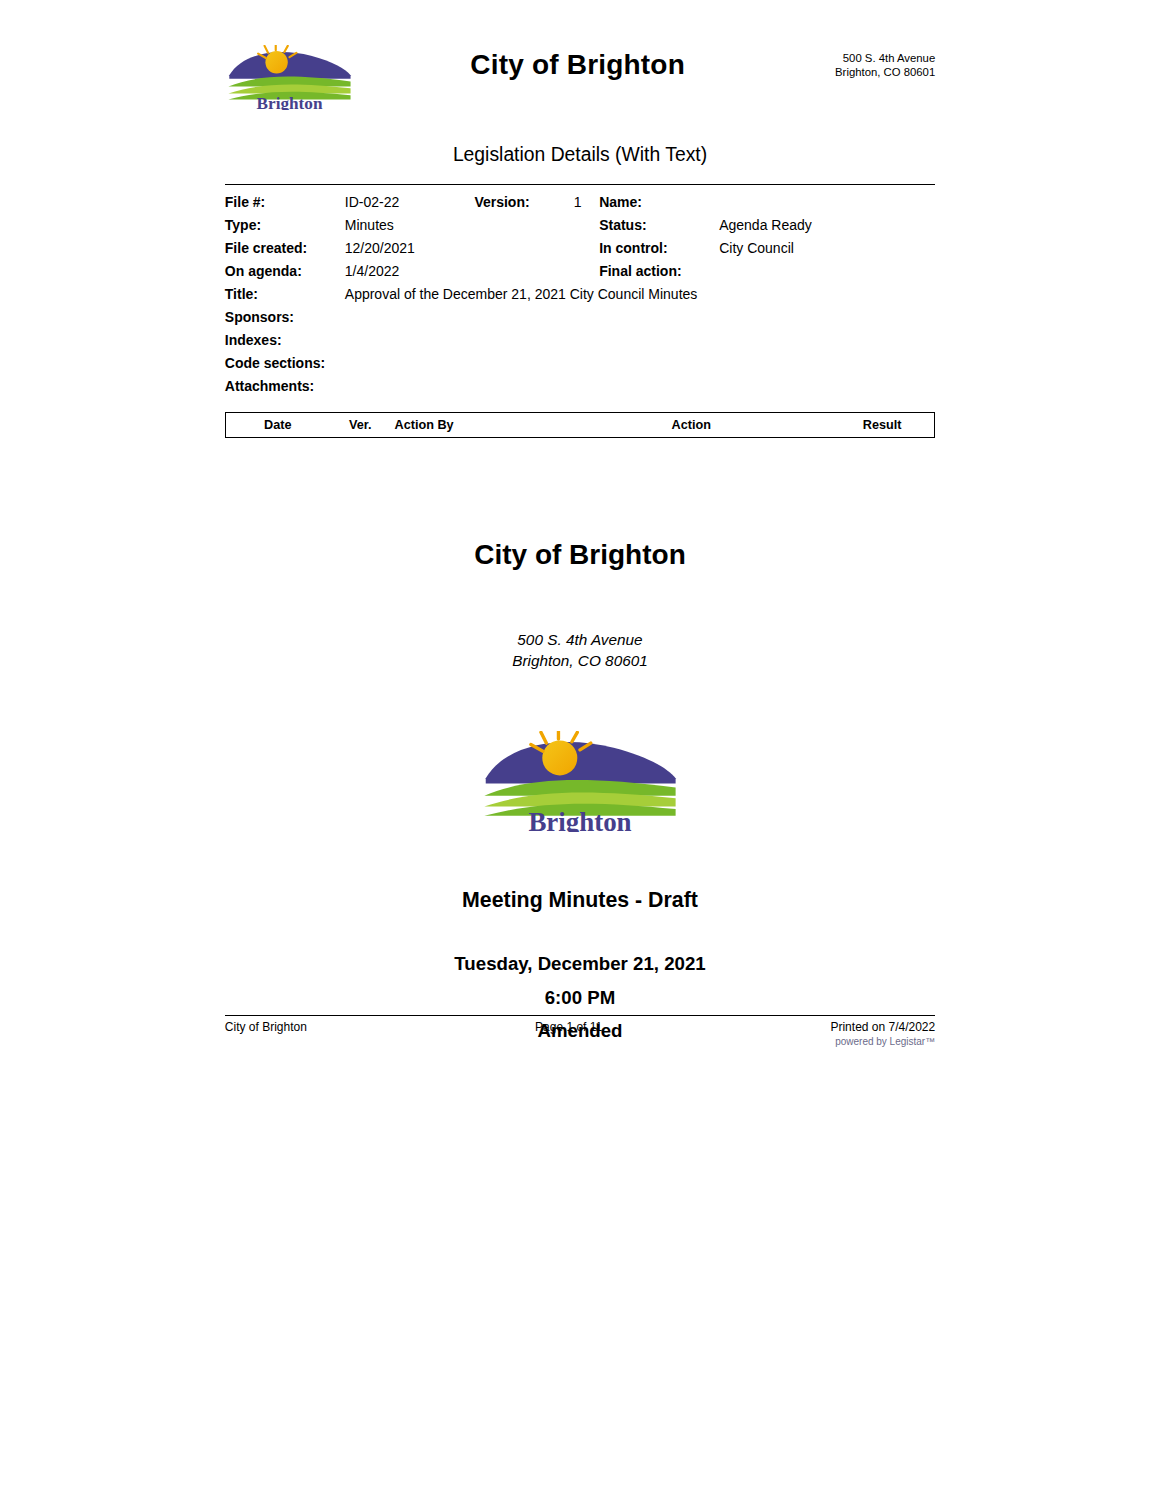City of Brighton
500 S. 4th Avenue
Brighton, CO 80601
Legislation Details (With Text)
| File #: | ID-02-22 | Version: | 1 | Name: | |
| Type: | Minutes | | | Status: | Agenda Ready |
| File created: | 12/20/2021 | | | In control: | City Council |
| On agenda: | 1/4/2022 | | | Final action: | |
| Title: | Approval of the December 21, 2021 City Council Minutes |
| Sponsors: | |
| Indexes: | |
| Code sections: | |
| Attachments: | |
| Date | Ver. | Action By | Action | Result |
| --- | --- | --- | --- | --- |
City of Brighton
500 S. 4th Avenue
Brighton, CO 80601
Meeting Minutes - Draft
Tuesday, December 21, 2021
6:00 PM
Amended
City of Brighton
Page 1 of 11
Printed on 7/4/2022
powered by Legistar™